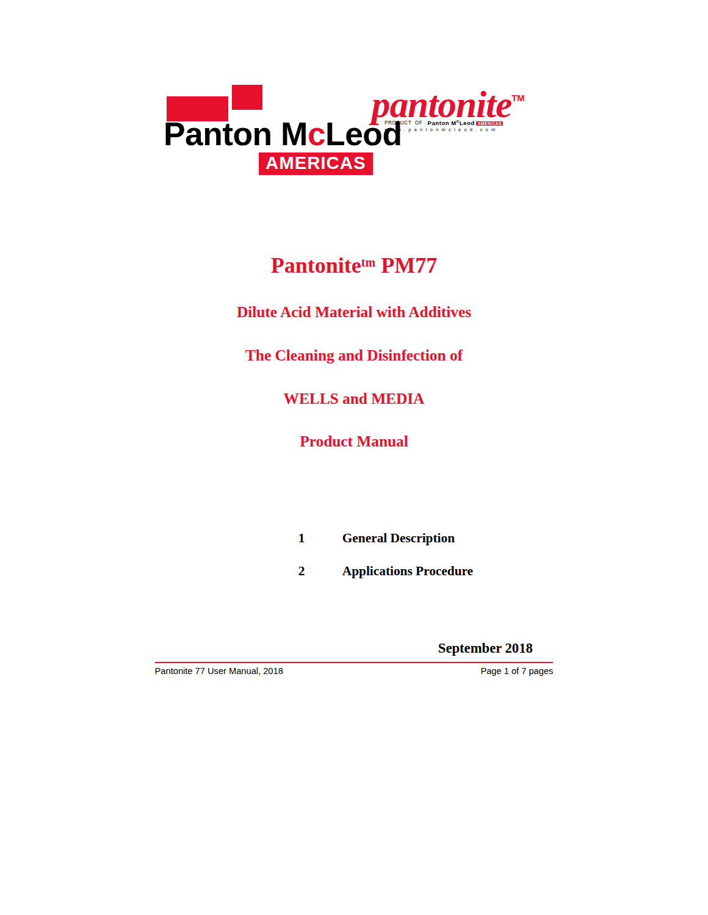Panton Mc Leod
AMERICAS
pantoniteTM
PRODUCT OF Panton McLeod AMERICAS
w w w . p a n t o n m c l e o d . c o m
Pantonitetm PM77
Dilute Acid Material with Additives
The Cleaning and Disinfection of
WELLS and MEDIA
Product Manual
1 General Description
2 Applications Procedure
September 2018
Pantonite 77 User Manual, 2018 Page 1 of 7 pages